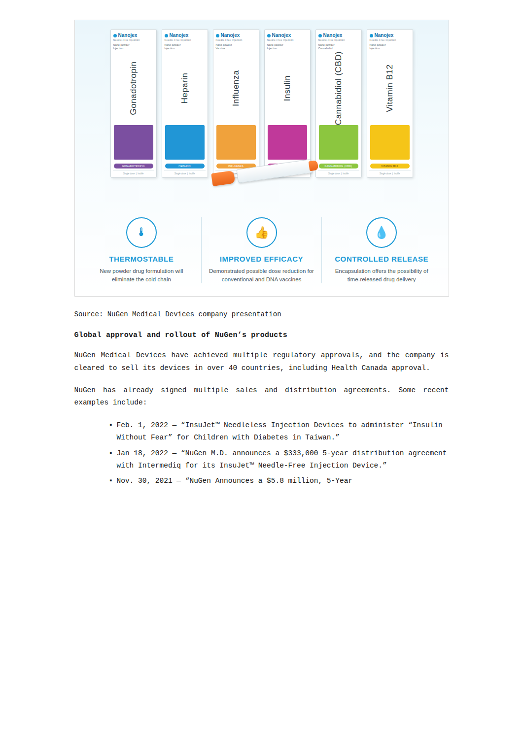Nanojex
Needle-Free Injection
Nano-powder
Injection
Gonadotropin
GONADOTROPIN
Single dose | Inolife
Nanojex
Needle-Free Injection
Nano-powder
Injection
Heparin
HEPARIN
Single dose | Inolife
Nanojex
Needle-Free Injection
Nano-powder
Vaccine
Influenza
INFLUENZA
Single dose | Inolife
Nanojex
Needle-Free Injection
Nano-powder
Injection
Insulin
INSULIN U-100
Single dose | Inolife
Nanojex
Needle-Free Injection
Nano-powder
Cannabidiol
Cannabidiol (CBD)
CANNABIDIOL (CBD)
Single dose | Inolife
Nanojex
Needle-Free Injection
Nano-powder
Injection
Vitamin B12
VITAMIN B12
Single dose | Inolife
🌡
THERMOSTABLE
New powder drug formulation will eliminate the cold chain
👍
IMPROVED EFFICACY
Demonstrated possible dose reduction for conventional and DNA vaccines
💧
CONTROLLED RELEASE
Encapsulation offers the possibility of time-released drug delivery
Source: NuGen Medical Devices company presentation
Global approval and rollout of NuGen’s products
NuGen Medical Devices have achieved multiple regulatory approvals, and the company is cleared to sell its devices in over 40 countries, including Health Canada approval.
NuGen has already signed multiple sales and distribution agreements. Some recent examples include:
Feb. 1, 2022 — “InsuJet™ Needleless Injection Devices to administer “Insulin Without Fear” for Children with Diabetes in Taiwan.”
Jan 18, 2022 — “NuGen M.D. announces a $333,000 5-year distribution agreement with Intermediq for its InsuJet™ Needle-Free Injection Device.”
Nov. 30, 2021 — “NuGen Announces a $5.8 million, 5-Year